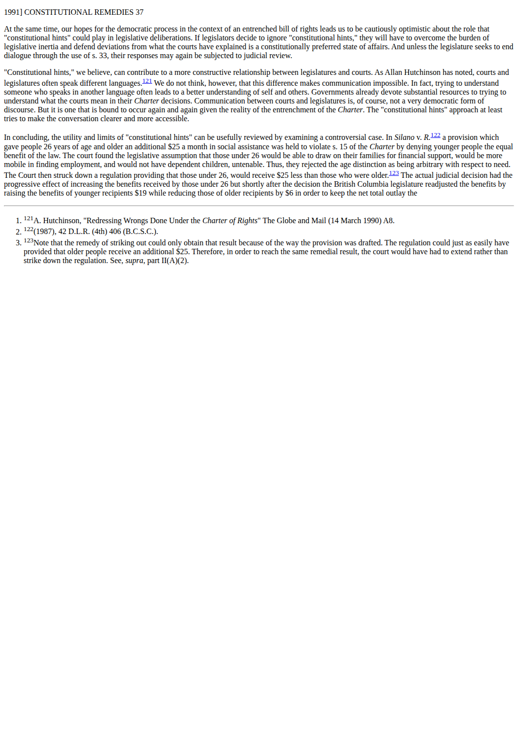1991] CONSTITUTIONAL REMEDIES 37
At the same time, our hopes for the democratic process in the context of an entrenched bill of rights leads us to be cautiously optimistic about the role that "constitutional hints" could play in legislative deliberations. If legislators decide to ignore "constitutional hints," they will have to overcome the burden of legislative inertia and defend deviations from what the courts have explained is a constitutionally preferred state of affairs. And unless the legislature seeks to end dialogue through the use of s. 33, their responses may again be subjected to judicial review.
"Constitutional hints," we believe, can contribute to a more constructive relationship between legislatures and courts. As Allan Hutchinson has noted, courts and legislatures often speak different languages.121 We do not think, however, that this difference makes communication impossible. In fact, trying to understand someone who speaks in another language often leads to a better understanding of self and others. Governments already devote substantial resources to trying to understand what the courts mean in their Charter decisions. Communication between courts and legislatures is, of course, not a very democratic form of discourse. But it is one that is bound to occur again and again given the reality of the entrenchment of the Charter. The "constitutional hints" approach at least tries to make the conversation clearer and more accessible.
In concluding, the utility and limits of "constitutional hints" can be usefully reviewed by examining a controversial case. In Silano v. R.122 a provision which gave people 26 years of age and older an additional $25 a month in social assistance was held to violate s. 15 of the Charter by denying younger people the equal benefit of the law. The court found the legislative assumption that those under 26 would be able to draw on their families for financial support, would be more mobile in finding employment, and would not have dependent children, untenable. Thus, they rejected the age distinction as being arbitrary with respect to need. The Court then struck down a regulation providing that those under 26, would receive $25 less than those who were older.123 The actual judicial decision had the progressive effect of increasing the benefits received by those under 26 but shortly after the decision the British Columbia legislature readjusted the benefits by raising the benefits of younger recipients $19 while reducing those of older recipients by $6 in order to keep the net total outlay the
121A. Hutchinson, "Redressing Wrongs Done Under the Charter of Rights" The Globe and Mail (14 March 1990) A8.
122(1987), 42 D.L.R. (4th) 406 (B.C.S.C.).
123Note that the remedy of striking out could only obtain that result because of the way the provision was drafted. The regulation could just as easily have provided that older people receive an additional $25. Therefore, in order to reach the same remedial result, the court would have had to extend rather than strike down the regulation. See, supra, part II(A)(2).